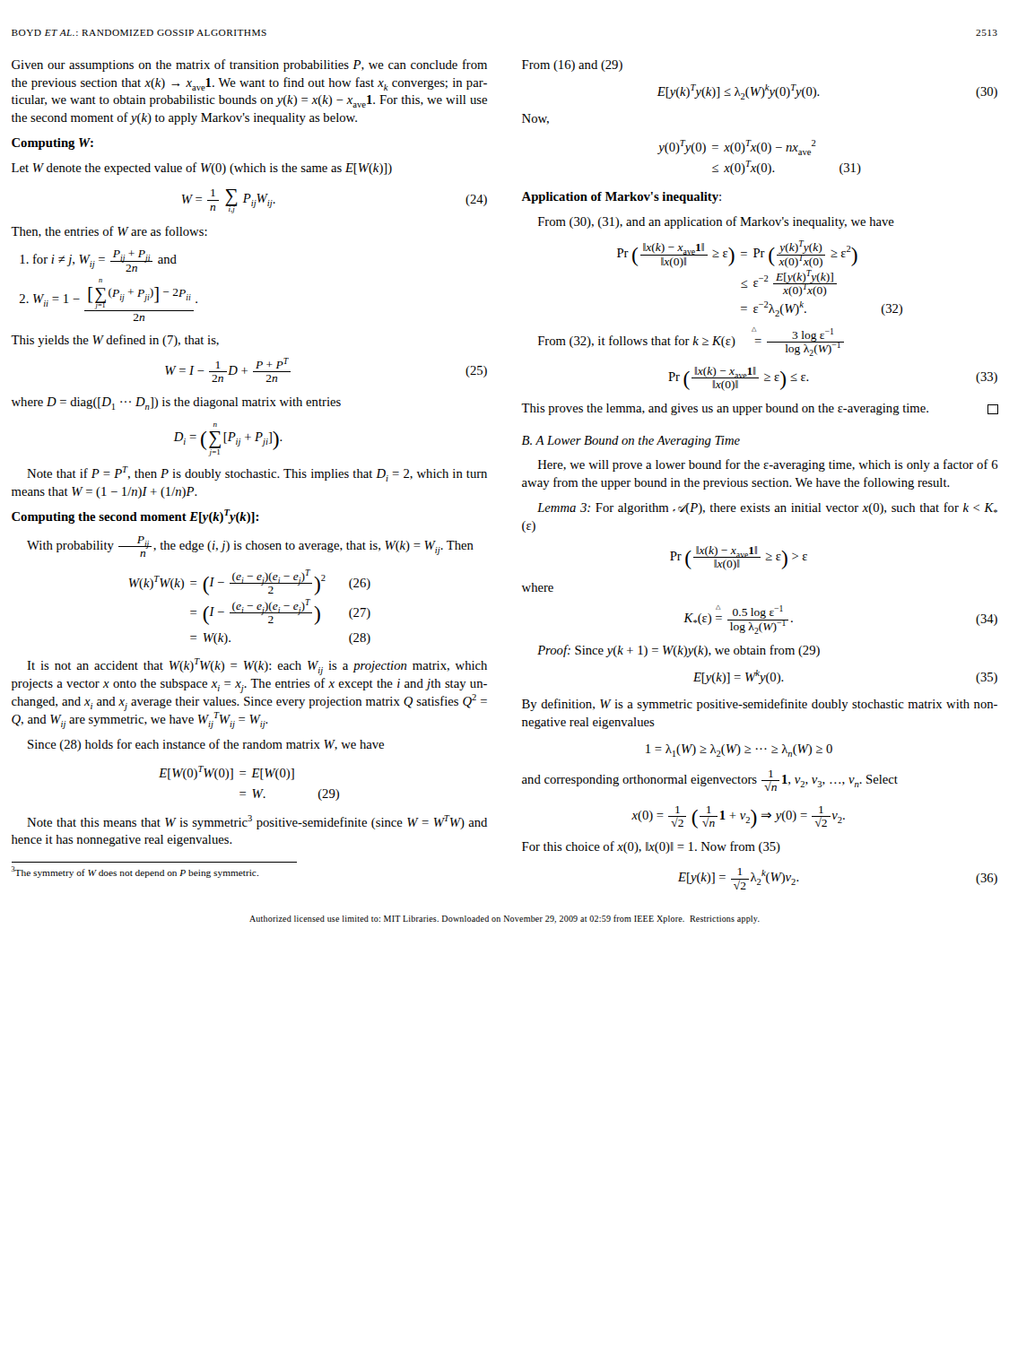Boyd et al.: Randomized Gossip Algorithms 2513
Given our assumptions on the matrix of transition probabilities P, we can conclude from the previous section that x(k) → xave1. We want to find out how fast xk converges; in particular, we want to obtain probabilistic bounds on y(k) = x(k) − xave1. For this, we will use the second moment of y(k) to apply Markov's inequality as below.
Computing W:
Let W denote the expected value of W(0) (which is the same as E[W(k)])
W = 1 n ∑i,j PijWij.
(24)
Then, the entries of W are as follows:
for i ≠ j, Wij = Pij + Pji 2n and
Wii = 1 − [n∑j=1(Pij + Pji)] − 2Pii 2n.
This yields the W defined in (7), that is,
W = I − 12n D + P + PT 2n
(25)
where D = diag([D1 ··· Dn]) is the diagonal matrix with entries
Di = (n∑j=1[Pij + Pji]).
Note that if P = PT, then P is doubly stochastic. This implies that Di = 2, which in turn means that W = (1 − 1/n)I + (1/n)P.
Computing the second moment E[y(k)Ty(k)]:
With probability Pij n, the edge (i, j) is chosen to average, that is, W(k) = Wij. Then
| W ( k ) T W ( k ) | = | ( I − ( e i − e j )( e i − e j ) T 2 ) 2 | (26) |
| | = | ( I − ( e i − e j )( e i − e j ) T 2 ) | (27) |
| | = | W ( k ). | (28) |
It is not an accident that W(k)TW(k) = W(k): each Wij is a projection matrix, which projects a vector x onto the subspace xi = xj. The entries of x except the i and jth stay unchanged, and xi and xj average their values. Since every projection matrix Q satisfies Q2 = Q, and Wij are symmetric, we have WijTWij = Wij.
Since (28) holds for each instance of the random matrix W, we have
| E [ W (0) T W (0)] | = | E [ W (0)] | |
| | = | W . | (29) |
Note that this means that W is symmetric3 positive-semidefinite (since W = WTW) and hence it has nonnegative real eigenvalues.
3The symmetry of W does not depend on P being symmetric.
From (16) and (29)
E[y(k)Ty(k)] ≤ λ2(W)ky(0)Ty(0).
(30)
Now,
| y (0) T y (0) | = | x (0) T x (0) − nx ave 2 | |
| | ≤ | x (0) T x (0). | (31) |
Application of Markov's inequality
:
From (30), (31), and an application of Markov's inequality, we have
| Pr ( ‖ x ( k ) − x ave 1 ‖ ‖ x (0)‖ ≥ ε ) | = | Pr ( y ( k ) T y ( k ) x (0) T x (0) ≥ ε 2 ) | |
| | ≤ | ε −2 E [ y ( k ) T y ( k )] x (0) T x (0) | |
| | = | ε −2 λ 2 ( W ) k . | (32) |
From (32), it follows that for k ≥ K(ε) = 3 log ε−1 log λ2(W)−1
Pr (‖x(k) − xave1‖‖x(0)‖ ≥ ε) ≤ ε.
(33)
This proves the lemma, and gives us an upper bound on the ε-averaging time.
B. A Lower Bound on the Averaging Time
Here, we will prove a lower bound for the ε-averaging time, which is only a factor of 6 away from the upper bound in the previous section. We have the following result.
Lemma 3: For algorithm 𝒜(P), there exists an initial vector x(0), such that for k < K*(ε)
Pr (‖x(k) − xave1‖‖x(0)‖ ≥ ε) > ε
where
K*(ε) = 0.5 log ε−1 log λ2(W)−1.
(34)
Proof: Since y(k + 1) = W(k)y(k), we obtain from (29)
E[y(k)] = Wky(0).
(35)
By definition, W is a symmetric positive-semidefinite doubly stochastic matrix with nonnegative real eigenvalues
1 = λ1(W) ≥ λ2(W) ≥ ··· ≥ λn(W) ≥ 0
and corresponding orthonormal eigenvectors 1√n 1, v2, v3, …, vn. Select
x(0) = 1√2 (1√n 1 + v2) ⇒ y(0) = 1√2 v2.
For this choice of x(0), ‖x(0)‖ = 1. Now from (35)
E[y(k)] = 1√2λ2k(W)v2.
(36)
Authorized licensed use limited to: MIT Libraries. Downloaded on November 29, 2009 at 02:59 from IEEE Xplore. Restrictions apply.